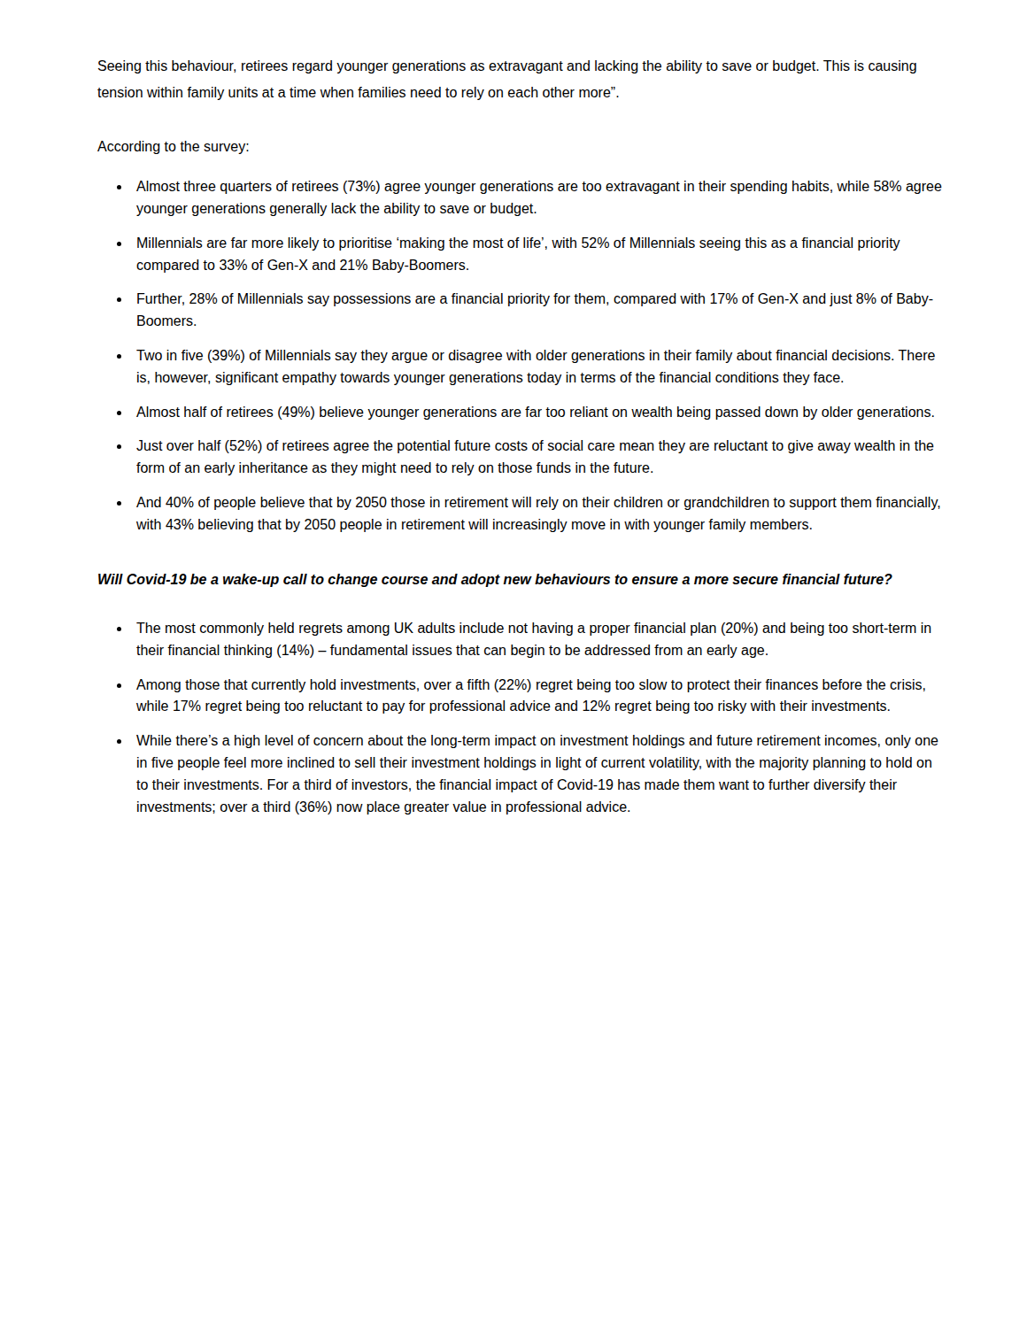Seeing this behaviour, retirees regard younger generations as extravagant and lacking the ability to save or budget. This is causing tension within family units at a time when families need to rely on each other more”.
According to the survey:
Almost three quarters of retirees (73%) agree younger generations are too extravagant in their spending habits, while 58% agree younger generations generally lack the ability to save or budget.
Millennials are far more likely to prioritise ‘making the most of life’, with 52% of Millennials seeing this as a financial priority compared to 33% of Gen-X and 21% Baby-Boomers.
Further, 28% of Millennials say possessions are a financial priority for them, compared with 17% of Gen-X and just 8% of Baby-Boomers.
Two in five (39%) of Millennials say they argue or disagree with older generations in their family about financial decisions. There is, however, significant empathy towards younger generations today in terms of the financial conditions they face.
Almost half of retirees (49%) believe younger generations are far too reliant on wealth being passed down by older generations.
Just over half (52%) of retirees agree the potential future costs of social care mean they are reluctant to give away wealth in the form of an early inheritance as they might need to rely on those funds in the future.
And 40% of people believe that by 2050 those in retirement will rely on their children or grandchildren to support them financially, with 43% believing that by 2050 people in retirement will increasingly move in with younger family members.
Will Covid-19 be a wake-up call to change course and adopt new behaviours to ensure a more secure financial future?
The most commonly held regrets among UK adults include not having a proper financial plan (20%) and being too short-term in their financial thinking (14%) – fundamental issues that can begin to be addressed from an early age.
Among those that currently hold investments, over a fifth (22%) regret being too slow to protect their finances before the crisis, while 17% regret being too reluctant to pay for professional advice and 12% regret being too risky with their investments.
While there’s a high level of concern about the long-term impact on investment holdings and future retirement incomes, only one in five people feel more inclined to sell their investment holdings in light of current volatility, with the majority planning to hold on to their investments. For a third of investors, the financial impact of Covid-19 has made them want to further diversify their investments; over a third (36%) now place greater value in professional advice.